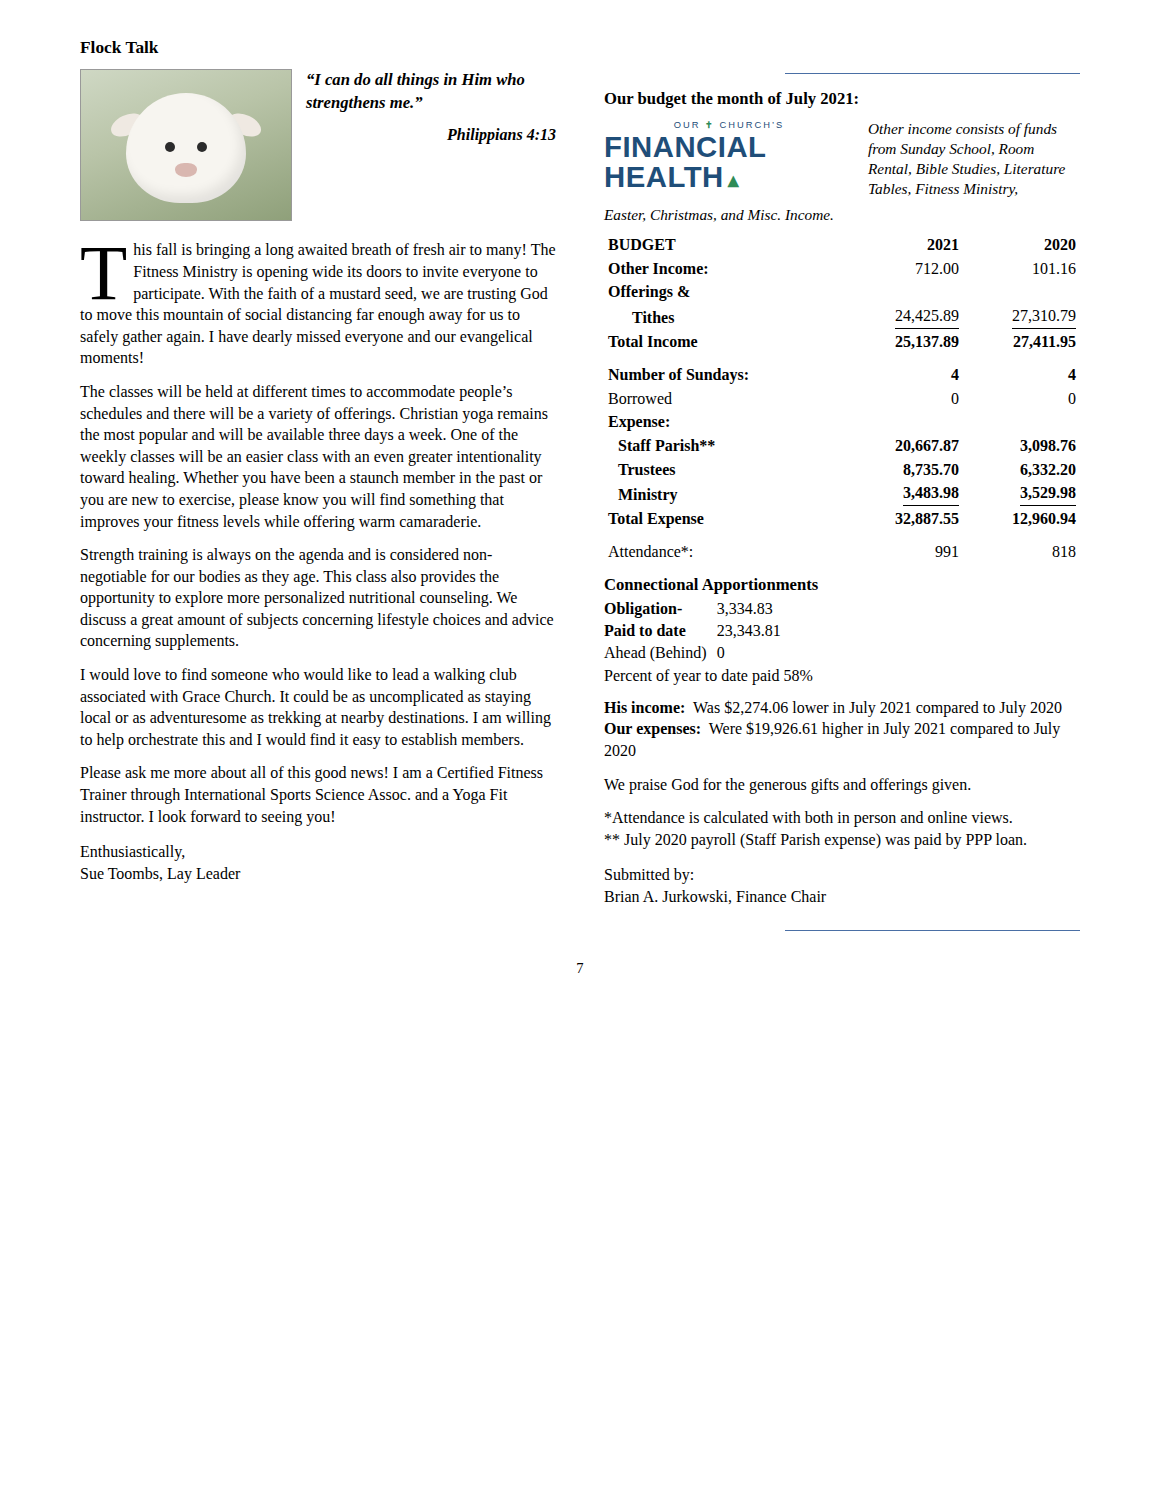Flock Talk
“I can do all things in Him who strengthens me.”
Philippians 4:13
This fall is bringing a long awaited breath of fresh air to many! The Fitness Ministry is opening wide its doors to invite everyone to participate. With the faith of a mustard seed, we are trusting God to move this mountain of social distancing far enough away for us to safely gather again. I have dearly missed everyone and our evangelical moments!
The classes will be held at different times to accommodate people’s schedules and there will be a variety of offerings. Christian yoga remains the most popular and will be available three days a week. One of the weekly classes will be an easier class with an even greater intentionality toward healing. Whether you have been a staunch member in the past or you are new to exercise, please know you will find something that improves your fitness levels while offering warm camaraderie.
Strength training is always on the agenda and is considered non-negotiable for our bodies as they age. This class also provides the opportunity to explore more personalized nutritional counseling. We discuss a great amount of subjects concerning lifestyle choices and advice concerning supplements.
I would love to find someone who would like to lead a walking club associated with Grace Church. It could be as uncomplicated as staying local or as adventuresome as trekking at nearby destinations. I am willing to help orchestrate this and I would find it easy to establish members.
Please ask me more about all of this good news! I am a Certified Fitness Trainer through International Sports Science Assoc. and a Yoga Fit instructor. I look forward to seeing you!
Enthusiastically,
Sue Toombs, Lay Leader
Our budget the month of July 2021:
OUR ✝ CHURCH’S
FINANCIAL
HEALTH ▴
Other income consists of funds from Sunday School, Room Rental, Bible Studies, Literature Tables, Fitness Ministry,
Easter, Christmas, and Misc. Income.
| BUDGET | 2021 | 2020 |
| --- | --- | --- |
| Other Income: | 712.00 | 101.16 |
| Offerings & | | |
| Tithes | 24,425.89 | 27,310.79 |
| Total Income | 25,137.89 | 27,411.95 |
| Number of Sundays: | 4 | 4 |
| Borrowed | 0 | 0 |
| Expense: | | |
| Staff Parish** | 20,667.87 | 3,098.76 |
| Trustees | 8,735.70 | 6,332.20 |
| Ministry | 3,483.98 | 3,529.98 |
| Total Expense | 32,887.55 | 12,960.94 |
| Attendance*: | 991 | 818 |
Connectional Apportionments
| Obligation- | 3,334.83 |
| Paid to date | 23,343.81 |
| Ahead (Behind) | 0 |
Percent of year to date paid 58%
His income: Was $2,274.06 lower in July 2021 compared to July 2020
Our expenses: Were $19,926.61 higher in July 2021 compared to July 2020
We praise God for the generous gifts and offerings given.
*Attendance is calculated with both in person and online views.
** July 2020 payroll (Staff Parish expense) was paid by PPP loan.
Submitted by:
Brian A. Jurkowski, Finance Chair
7